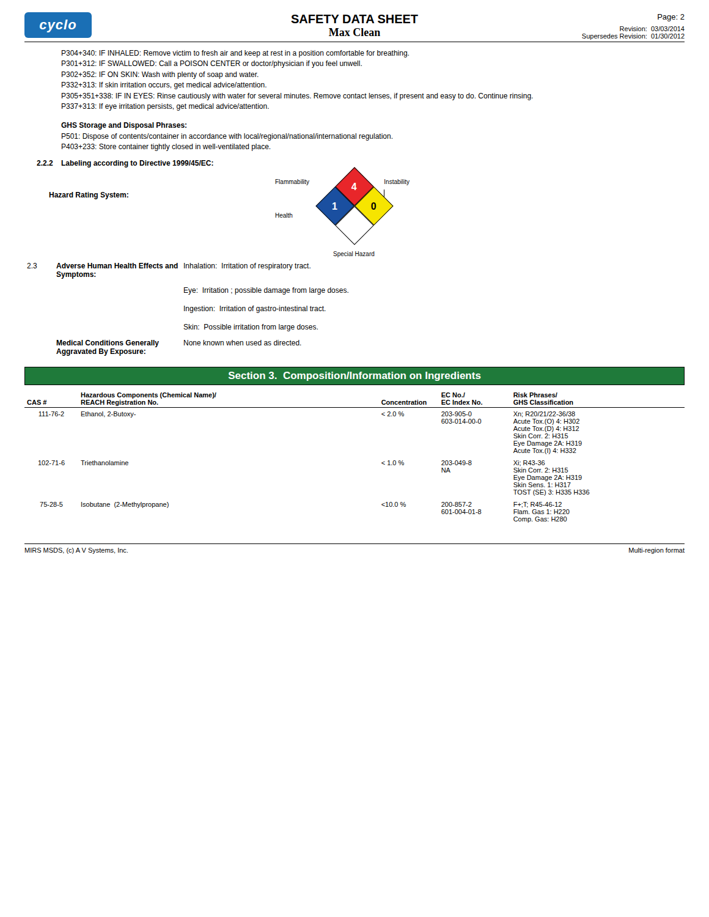cyclo
Page: 2
Revision: 03/03/2014
Supersedes Revision: 01/30/2012
SAFETY DATA SHEET
Max Clean
P304+340: IF INHALED: Remove victim to fresh air and keep at rest in a position comfortable for breathing.
P301+312: IF SWALLOWED: Call a POISON CENTER or doctor/physician if you feel unwell.
P302+352: IF ON SKIN: Wash with plenty of soap and water.
P332+313: If skin irritation occurs, get medical advice/attention.
P305+351+338: IF IN EYES: Rinse cautiously with water for several minutes. Remove contact lenses, if present and easy to do. Continue rinsing.
P337+313: If eye irritation persists, get medical advice/attention.
GHS Storage and Disposal Phrases:
P501: Dispose of contents/container in accordance with local/regional/national/international regulation.
P403+233: Store container tightly closed in well-ventilated place.
2.2.2 Labeling according to Directive 1999/45/EC:
Hazard Rating System:
Flammability
Instability
Health
Special Hazard
4
0
1
| 2.3 | Adverse Human Health Effects and Symptoms: | Inhalation: Irritation of respiratory tract. |
| | | Eye: Irritation ; possible damage from large doses. |
| | | Ingestion: Irritation of gastro-intestinal tract. |
| | | Skin: Possible irritation from large doses. |
| | Medical Conditions Generally Aggravated By Exposure: | None known when used as directed. |
Section 3. Composition/Information on Ingredients
| CAS # | Hazardous Components (Chemical Name)/ REACH Registration No. | Concentration | EC No./ EC Index No. | Risk Phrases/ GHS Classification |
| --- | --- | --- | --- | --- |
| 111-76-2 | Ethanol, 2-Butoxy- | < 2.0 % | 203-905-0 603-014-00-0 | Xn; R20/21/22-36/38 Acute Tox.(O) 4: H302 Acute Tox.(D) 4: H312 Skin Corr. 2: H315 Eye Damage 2A: H319 Acute Tox.(I) 4: H332 |
| 102-71-6 | Triethanolamine | < 1.0 % | 203-049-8 NA | Xi; R43-36 Skin Corr. 2: H315 Eye Damage 2A: H319 Skin Sens. 1: H317 TOST (SE) 3: H335 H336 |
| 75-28-5 | Isobutane (2-Methylpropane) | <10.0 % | 200-857-2 601-004-01-8 | F+;T; R45-46-12 Flam. Gas 1: H220 Comp. Gas: H280 |
MIRS MSDS, (c) A V Systems, Inc.
Multi-region format